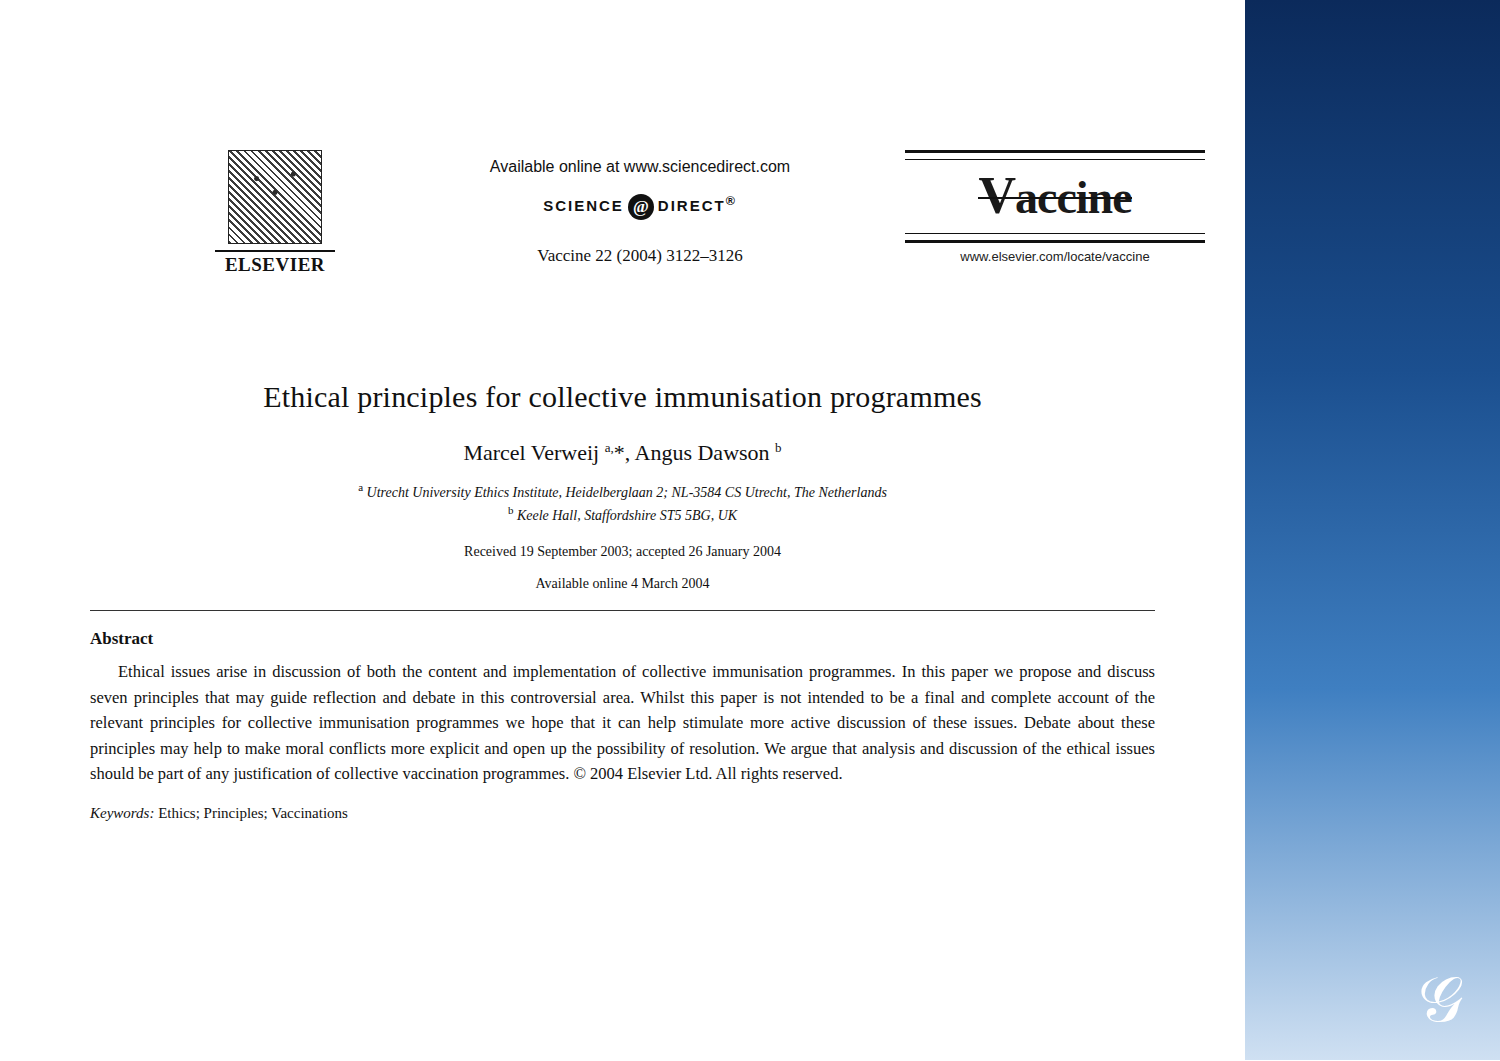ELSEVIER
Available online at www.sciencedirect.com
SCIENCE@DIRECT®
Vaccine 22 (2004) 3122–3126
Vaccine
www.elsevier.com/locate/vaccine
Ethical principles for collective immunisation programmes
Marcel Verweij a,*, Angus Dawson b
a Utrecht University Ethics Institute, Heidelberglaan 2; NL-3584 CS Utrecht, The Netherlands
b Keele Hall, Staffordshire ST5 5BG, UK
Received 19 September 2003; accepted 26 January 2004
Available online 4 March 2004
Abstract
Ethical issues arise in discussion of both the content and implementation of collective immunisation programmes. In this paper we propose and discuss seven principles that may guide reflection and debate in this controversial area. Whilst this paper is not intended to be a final and complete account of the relevant principles for collective immunisation programmes we hope that it can help stimulate more active discussion of these issues. Debate about these principles may help to make moral conflicts more explicit and open up the possibility of resolution. We argue that analysis and discussion of the ethical issues should be part of any justification of collective vaccination programmes. © 2004 Elsevier Ltd. All rights reserved.
Keywords: Ethics; Principles; Vaccinations
𝒢